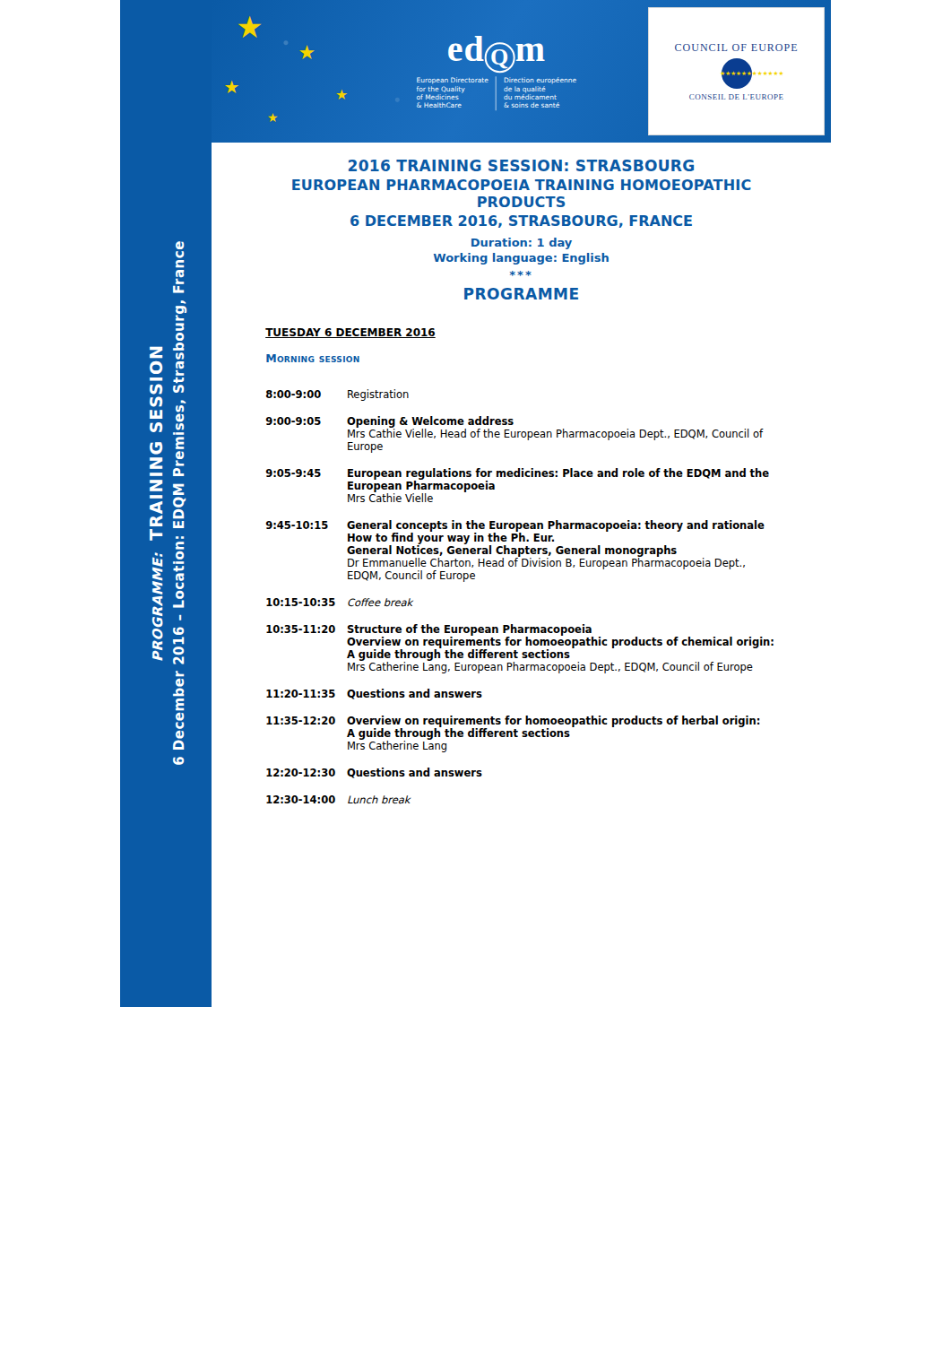PROGRAMME: TRAINING SESSION
6 December 2016 – Location: EDQM Premises, Strasbourg, France
★ ★ ★ ★ ★
edQm
European Directorate
for the Quality
of Medicines
& HealthCare
Direction européenne
de la qualité
du médicament
& soins de santé
Council of Europe
Conseil de l'Europe
2016 TRAINING SESSION: STRASBOURG
EUROPEAN PHARMACOPOEIA TRAINING HOMOEOPATHIC PRODUCTS
6 DECEMBER 2016, STRASBOURG, FRANCE
Duration: 1 day
Working language: English
***
PROGRAMME
TUESDAY 6 DECEMBER 2016
Morning session
| 8:00-9:00 | Registration |
| 9:00-9:05 | Opening & Welcome address Mrs Cathie Vielle, Head of the European Pharmacopoeia Dept., EDQM, Council of Europe |
| 9:05-9:45 | European regulations for medicines: Place and role of the EDQM and the European Pharmacopoeia Mrs Cathie Vielle |
| 9:45-10:15 | General concepts in the European Pharmacopoeia: theory and rationale How to find your way in the Ph. Eur. General Notices, General Chapters, General monographs Dr Emmanuelle Charton, Head of Division B, European Pharmacopoeia Dept., EDQM, Council of Europe |
| 10:15-10:35 | Coffee break |
| 10:35-11:20 | Structure of the European Pharmacopoeia Overview on requirements for homoeopathic products of chemical origin: A guide through the different sections Mrs Catherine Lang, European Pharmacopoeia Dept., EDQM, Council of Europe |
| 11:20-11:35 | Questions and answers |
| 11:35-12:20 | Overview on requirements for homoeopathic products of herbal origin: A guide through the different sections Mrs Catherine Lang |
| 12:20-12:30 | Questions and answers |
| 12:30-14:00 | Lunch break |